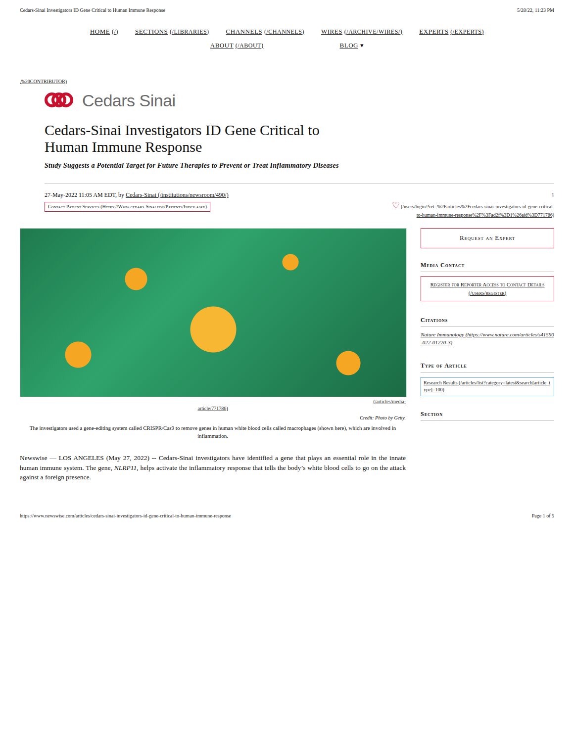Cedars-Sinai Investigators ID Gene Critical to Human Immune Response 5/28/22, 11:23 PM
HOME (/) SECTIONS (/LIBRARIES) CHANNELS (/CHANNELS) WIRES (/ARCHIVE/WIRES/) EXPERTS (/EXPERTS)
ABOUT (/ABOUT) BLOG ▾
,%20CONTRIBUTOR)
Cedars Sinai
Cedars-Sinai Investigators ID Gene Critical to Human Immune Response
Study Suggests a Potential Target for Future Therapies to Prevent or Treat Inflammatory Diseases
27-May-2022 11:05 AM EDT, by Cedars-Sinai (/institutions/newsroom/490/)
Contact Patient Services (Https://Www.cedars-Sinai.edu/Patients/Index.aspx)
1
♡ (/users/login/?ret=%2Farticles%2Fcedars-sinai-investigators-id-gene-critical-to-human-immune-response%2F%3Fad2f%3D1%26aid%3D771786)
(/articles/media- article/771786)
Credit: Photo by Getty.
The investigators used a gene-editing system called CRISPR/Cas9 to remove genes in human white blood cells called macrophages (shown here), which are involved in inflammation.
Newswise — LOS ANGELES (May 27, 2022) -- Cedars-Sinai investigators have identified a gene that plays an essential role in the innate human immune system. The gene, NLRP11, helps activate the inflammatory response that tells the body’s white blood cells to go on the attack against a foreign presence.
Request an Expert
Media Contact
Register for Reporter Access to Contact Details (/users/register)
Citations
Nature Immunology (https://www.nature.com/articles/s41590-022-01220-3)
Type of Article
Research Results (/articles/list?category=latest&search[article_type]=100)
Section
https://www.newswise.com/articles/cedars-sinai-investigators-id-gene-critical-to-human-immune-response Page 1 of 5